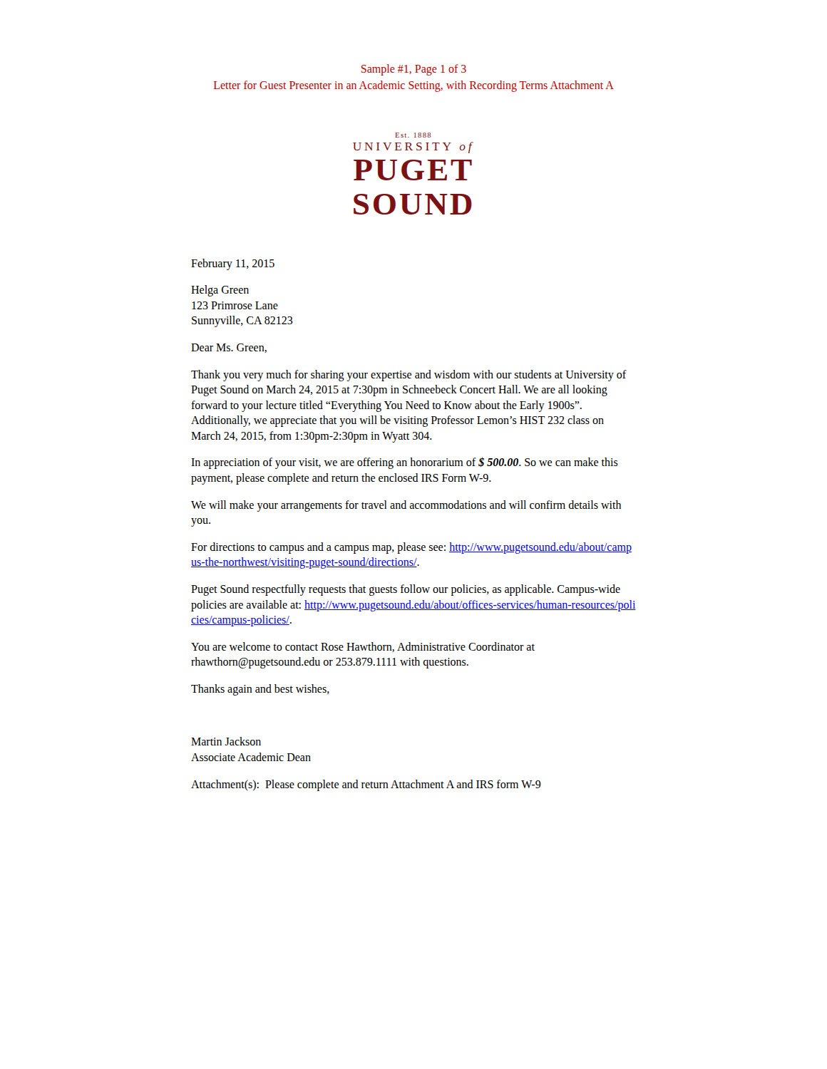Sample #1, Page 1 of 3
Letter for Guest Presenter in an Academic Setting, with Recording Terms Attachment A
Est. 1888 UNIVERSITY of PUGET SOUND
February 11, 2015
Helga Green
123 Primrose Lane
Sunnyville, CA 82123
Dear Ms. Green,
Thank you very much for sharing your expertise and wisdom with our students at University of Puget Sound on March 24, 2015 at 7:30pm in Schneebeck Concert Hall. We are all looking forward to your lecture titled “Everything You Need to Know about the Early 1900s”. Additionally, we appreciate that you will be visiting Professor Lemon’s HIST 232 class on March 24, 2015, from 1:30pm-2:30pm in Wyatt 304.
In appreciation of your visit, we are offering an honorarium of $ 500.00. So we can make this payment, please complete and return the enclosed IRS Form W-9.
We will make your arrangements for travel and accommodations and will confirm details with you.
For directions to campus and a campus map, please see: http://www.pugetsound.edu/about/campus-the-northwest/visiting-puget-sound/directions/.
Puget Sound respectfully requests that guests follow our policies, as applicable. Campus-wide policies are available at: http://www.pugetsound.edu/about/offices-services/human-resources/policies/campus-policies/.
You are welcome to contact Rose Hawthorn, Administrative Coordinator at rhawthorn@pugetsound.edu or 253.879.1111 with questions.
Thanks again and best wishes,
Martin Jackson
Associate Academic Dean
Attachment(s): Please complete and return Attachment A and IRS form W-9